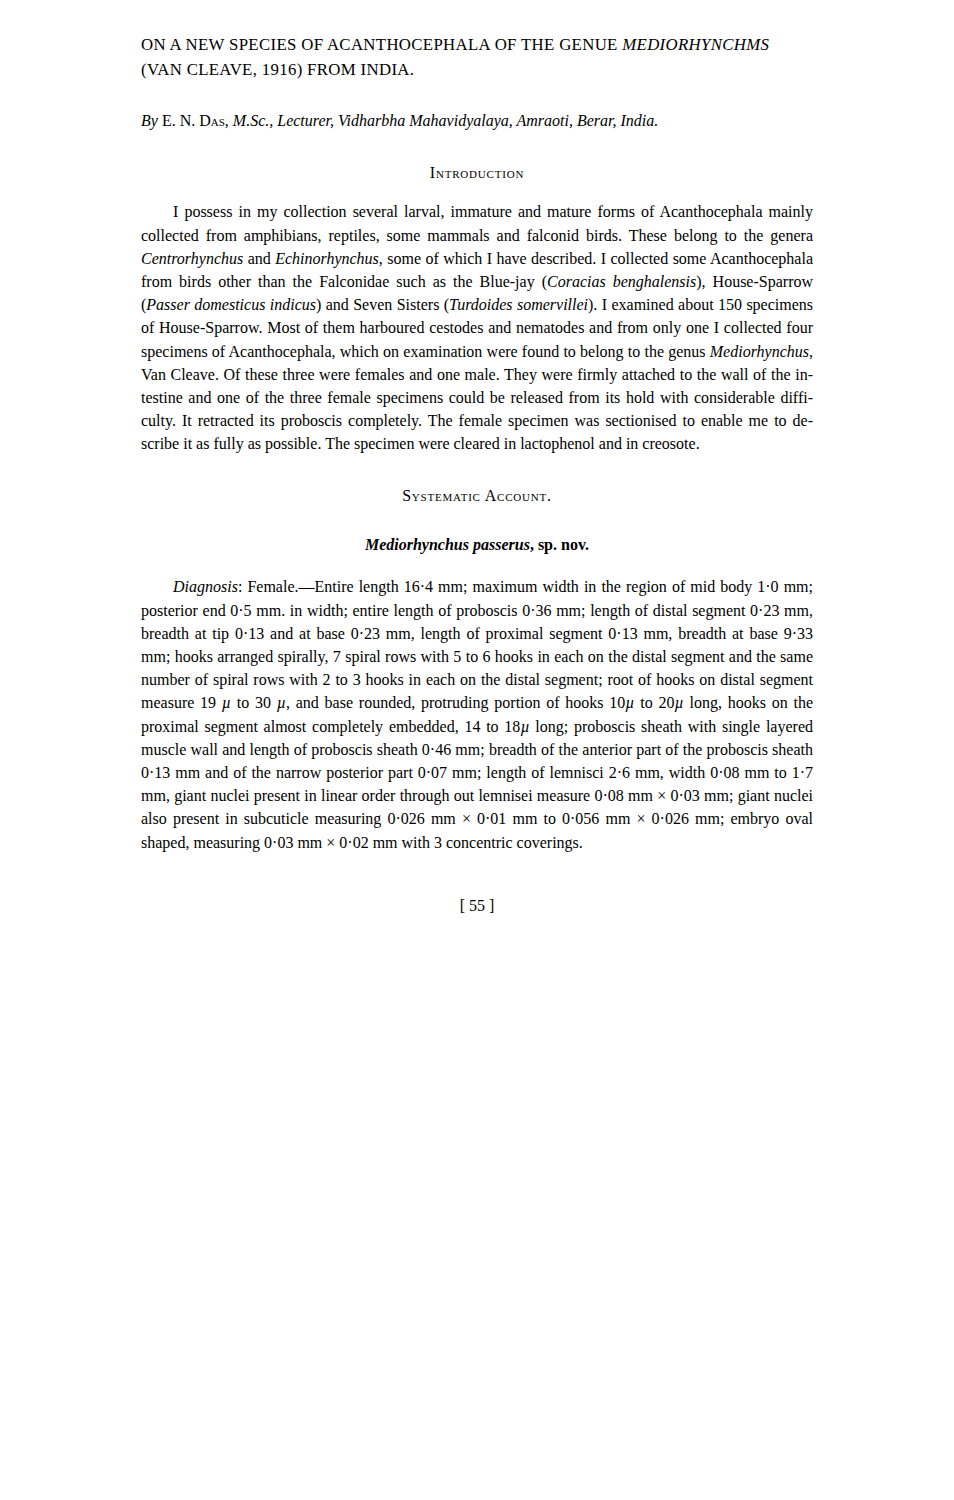On a New Species of Acanthocephala of the Genue Mediorhynchms (Van Cleave, 1916) from India.
By E. N. Das, M.Sc., Lecturer, Vidharbha Mahavidyalaya, Amraoti, Berar, India.
Introduction
I possess in my collection several larval, immature and mature forms of Acanthocephala mainly collected from amphibians, reptiles, some mammals and falconid birds. These belong to the genera Centrorhynchus and Echinorhynchus, some of which I have described. I collected some Acanthocephala from birds other than the Falconidae such as the Blue-jay (Coracias benghalensis), House-Sparrow (Passer domesticus indicus) and Seven Sisters (Turdoides somervillei). I examined about 150 specimens of House-Sparrow. Most of them harboured cestodes and nematodes and from only one I collected four specimens of Acanthocephala, which on examination were found to belong to the genus Mediorhynchus, Van Cleave. Of these three were females and one male. They were firmly attached to the wall of the intestine and one of the three female specimens could be released from its hold with considerable difficulty. It retracted its proboscis completely. The female specimen was sectionised to enable me to describe it as fully as possible. The specimen were cleared in lactophenol and in creosote.
Systematic Account.
Mediorhynchus passerus, sp. nov.
Diagnosis: Female.—Entire length 16·4 mm; maximum width in the region of mid body 1·0 mm; posterior end 0·5 mm. in width; entire length of proboscis 0·36 mm; length of distal segment 0·23 mm, breadth at tip 0·13 and at base 0·23 mm, length of proximal segment 0·13 mm, breadth at base 9·33 mm; hooks arranged spirally, 7 spiral rows with 5 to 6 hooks in each on the distal segment and the same number of spiral rows with 2 to 3 hooks in each on the distal segment; root of hooks on distal segment measure 19 µ to 30 µ, and base rounded, protruding portion of hooks 10µ to 20µ long, hooks on the proximal segment almost completely embedded, 14 to 18µ long; proboscis sheath with single layered muscle wall and length of proboscis sheath 0·46 mm; breadth of the anterior part of the proboscis sheath 0·13 mm and of the narrow posterior part 0·07 mm; length of lemnisci 2·6 mm, width 0·08 mm to 1·7 mm, giant nuclei present in linear order through out lemnisei measure 0·08 mm × 0·03 mm; giant nuclei also present in subcuticle measuring 0·026 mm × 0·01 mm to 0·056 mm × 0·026 mm; embryo oval shaped, measuring 0·03 mm × 0·02 mm with 3 concentric coverings.
[ 55 ]